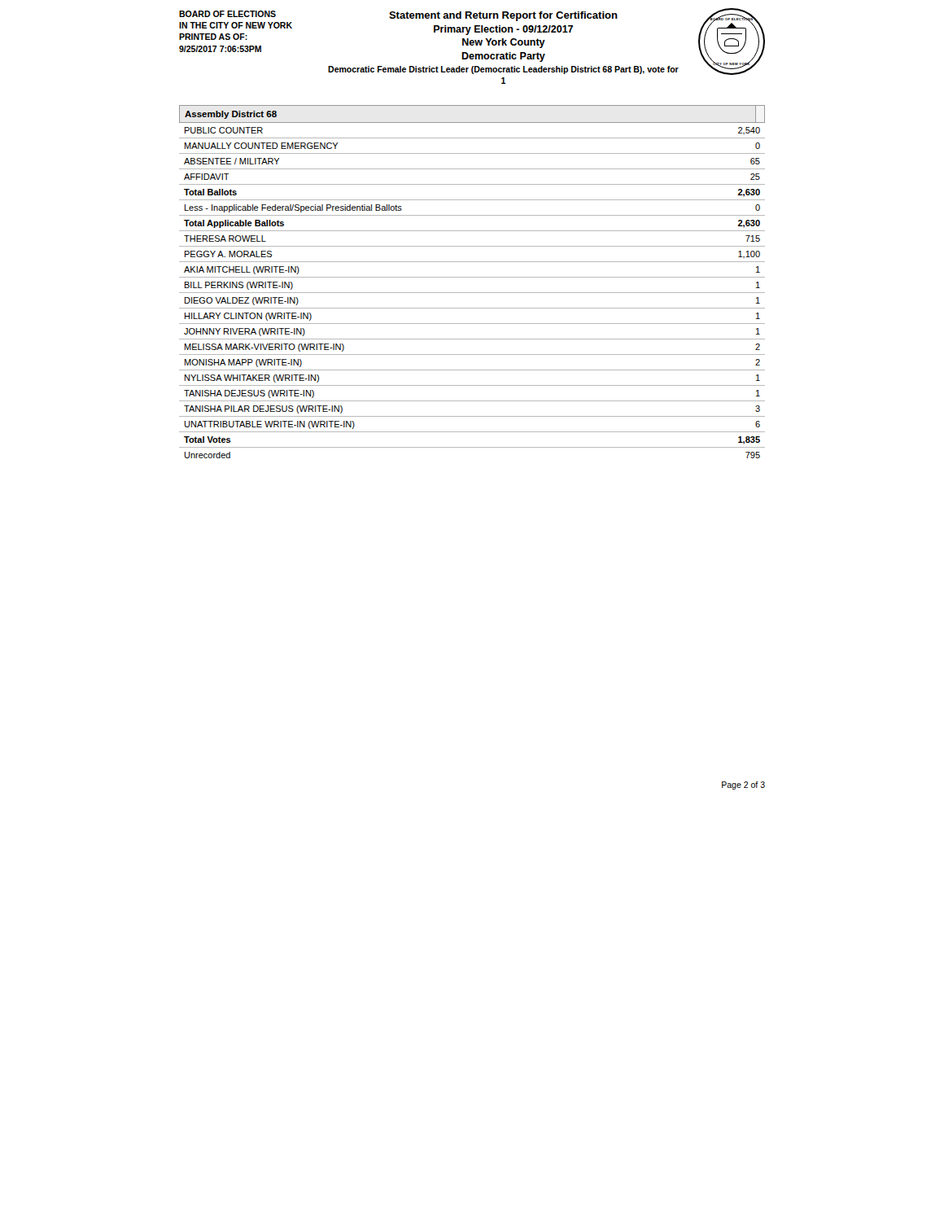BOARD OF ELECTIONS
IN THE CITY OF NEW YORK
PRINTED AS OF:
9/25/2017 7:06:53PM
Statement and Return Report for Certification
Primary Election - 09/12/2017
New York County
Democratic Party
Democratic Female District Leader (Democratic Leadership District 68 Part B), vote for 1
BOARD OF ELECTIONS
CITY OF NEW YORK
Assembly District 68
| PUBLIC COUNTER | 2,540 |
| MANUALLY COUNTED EMERGENCY | 0 |
| ABSENTEE / MILITARY | 65 |
| AFFIDAVIT | 25 |
| Total Ballots | 2,630 |
| Less - Inapplicable Federal/Special Presidential Ballots | 0 |
| Total Applicable Ballots | 2,630 |
| THERESA ROWELL | 715 |
| PEGGY A. MORALES | 1,100 |
| AKIA MITCHELL (WRITE-IN) | 1 |
| BILL PERKINS (WRITE-IN) | 1 |
| DIEGO VALDEZ (WRITE-IN) | 1 |
| HILLARY CLINTON (WRITE-IN) | 1 |
| JOHNNY RIVERA (WRITE-IN) | 1 |
| MELISSA MARK-VIVERITO (WRITE-IN) | 2 |
| MONISHA MAPP (WRITE-IN) | 2 |
| NYLISSA WHITAKER (WRITE-IN) | 1 |
| TANISHA DEJESUS (WRITE-IN) | 1 |
| TANISHA PILAR DEJESUS (WRITE-IN) | 3 |
| UNATTRIBUTABLE WRITE-IN (WRITE-IN) | 6 |
| Total Votes | 1,835 |
| Unrecorded | 795 |
Page 2 of 3